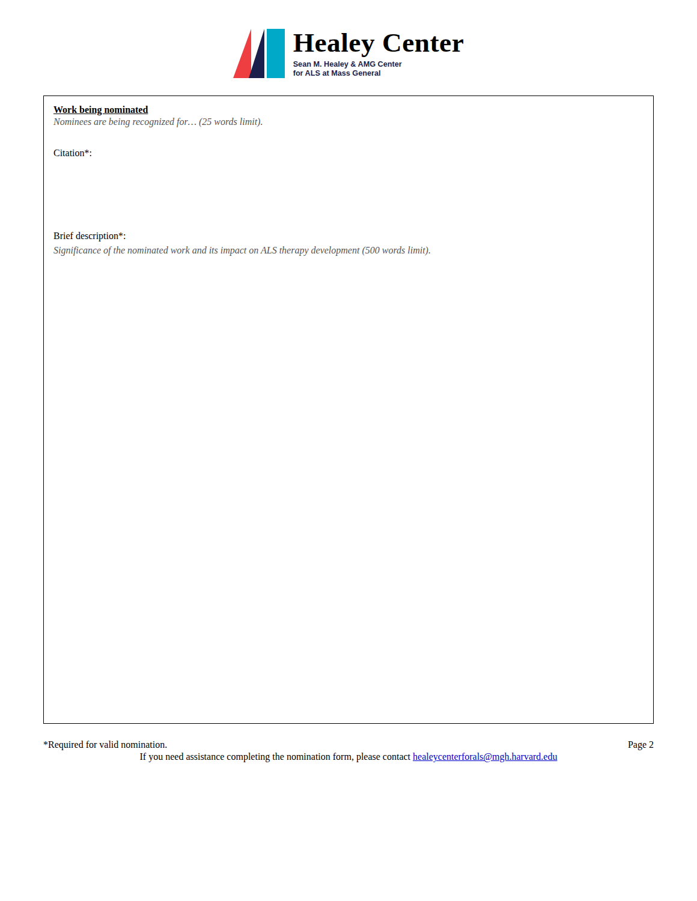Healey Center
Sean M. Healey & AMG Center
for ALS at Mass General
Work being nominated
Nominees are being recognized for… (25 words limit).
Citation*:
Brief description*:
Significance of the nominated work and its impact on ALS therapy development (500 words limit).
*Required for valid nomination.
Page 2
If you need assistance completing the nomination form, please contact healeycenterforals@mgh.harvard.edu